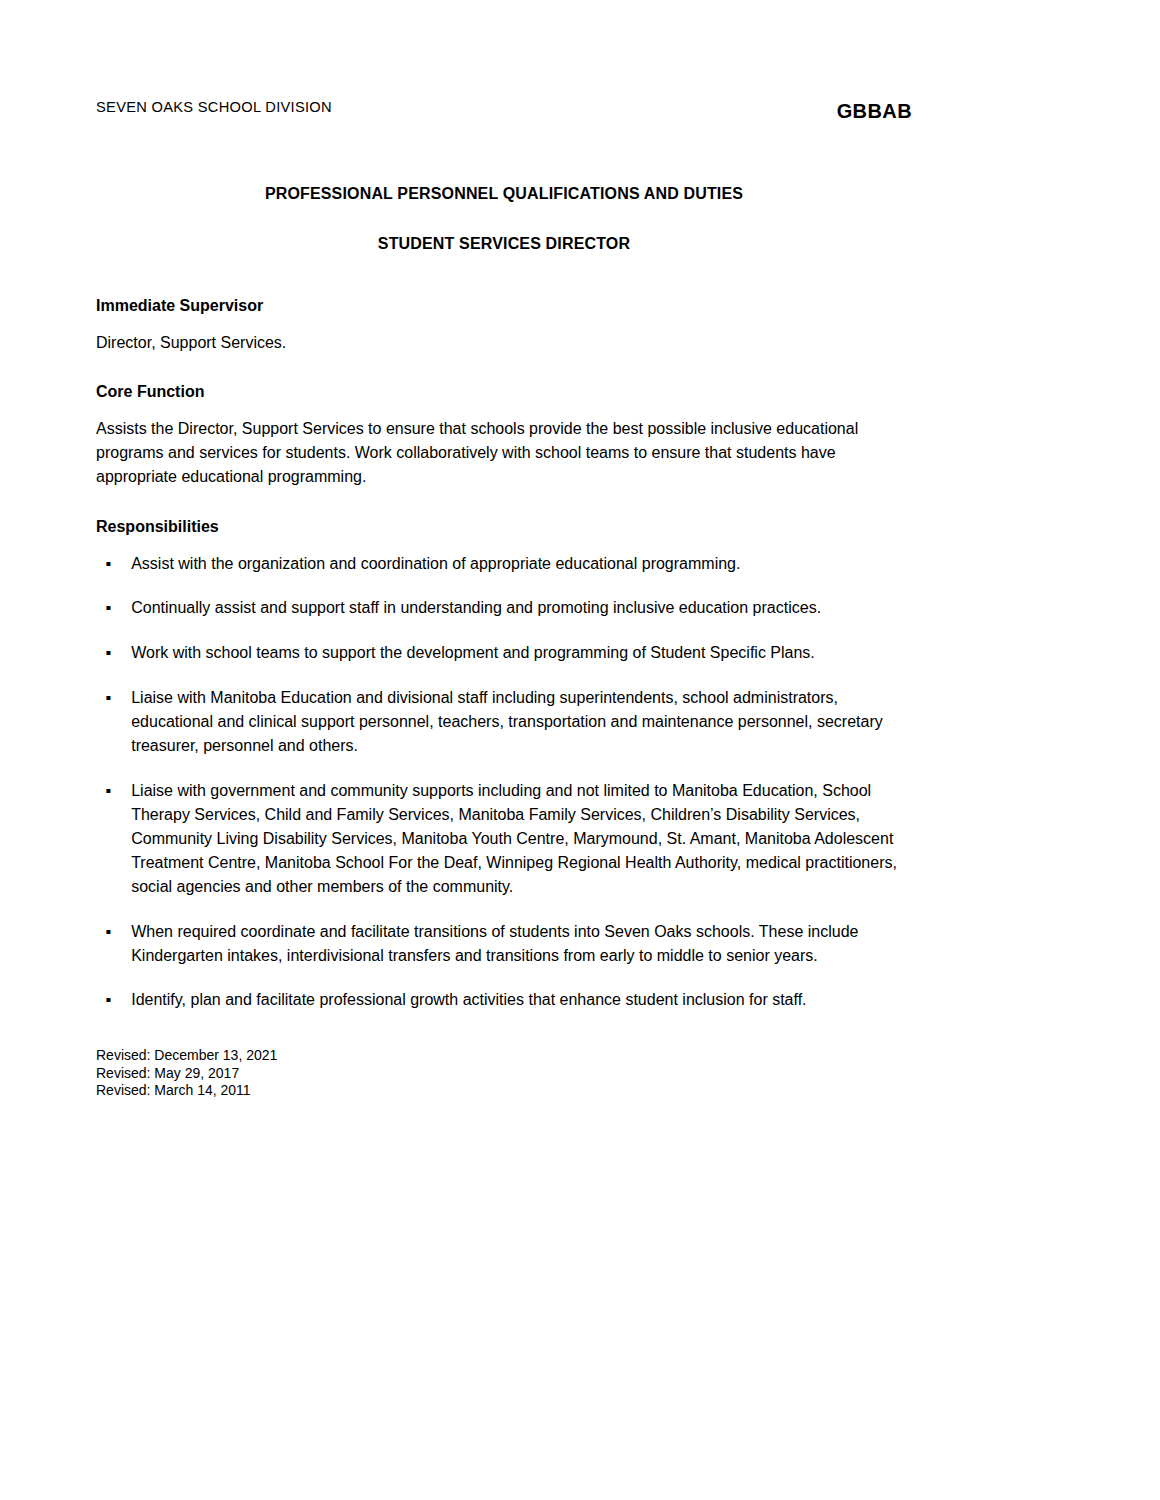SEVEN OAKS SCHOOL DIVISION
GBBAB
PROFESSIONAL PERSONNEL QUALIFICATIONS AND DUTIES
STUDENT SERVICES DIRECTOR
Immediate Supervisor
Director, Support Services.
Core Function
Assists the Director, Support Services to ensure that schools provide the best possible inclusive educational programs and services for students. Work collaboratively with school teams to ensure that students have appropriate educational programming.
Responsibilities
Assist with the organization and coordination of appropriate educational programming.
Continually assist and support staff in understanding and promoting inclusive education practices.
Work with school teams to support the development and programming of Student Specific Plans.
Liaise with Manitoba Education and divisional staff including superintendents, school administrators, educational and clinical support personnel, teachers, transportation and maintenance personnel, secretary treasurer, personnel and others.
Liaise with government and community supports including and not limited to Manitoba Education, School Therapy Services, Child and Family Services, Manitoba Family Services, Children’s Disability Services, Community Living Disability Services, Manitoba Youth Centre, Marymound, St. Amant, Manitoba Adolescent Treatment Centre, Manitoba School For the Deaf, Winnipeg Regional Health Authority, medical practitioners, social agencies and other members of the community.
When required coordinate and facilitate transitions of students into Seven Oaks schools. These include Kindergarten intakes, interdivisional transfers and transitions from early to middle to senior years.
Identify, plan and facilitate professional growth activities that enhance student inclusion for staff.
Revised: December 13, 2021
Revised: May 29, 2017
Revised: March 14, 2011